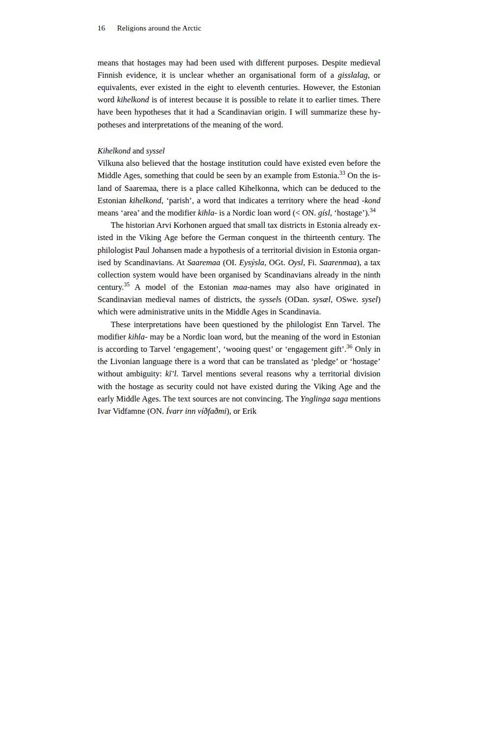16 Religions around the Arctic
means that hostages may had been used with different purposes. Despite medieval Finnish evidence, it is unclear whether an organisational form of a gisslalag, or equivalents, ever existed in the eight to eleventh centuries. However, the Estonian word kihelkond is of interest because it is possible to relate it to earlier times. There have been hypotheses that it had a Scandinavian origin. I will summarize these hypotheses and interpretations of the meaning of the word.
Kihelkond and syssel
Vilkuna also believed that the hostage institution could have existed even before the Middle Ages, something that could be seen by an example from Estonia.33 On the island of Saaremaa, there is a place called Kihelkonna, which can be deduced to the Estonian kihelkond, ‘parish’, a word that indicates a territory where the head -kond means ‘area’ and the modifier kihla- is a Nordic loan word (< ON. gísl, ‘hostage’).34
The historian Arvi Korhonen argued that small tax districts in Estonia already existed in the Viking Age before the German conquest in the thirteenth century. The philologist Paul Johansen made a hypothesis of a territorial division in Estonia organised by Scandinavians. At Saaremaa (OI. Eysýsla, OGt. Oysl, Fi. Saarenmaa), a tax collection system would have been organised by Scandinavians already in the ninth century.35 A model of the Estonian maa-names may also have originated in Scandinavian medieval names of districts, the syssels (ODan. sysæl, OSwe. sysel) which were administrative units in the Middle Ages in Scandinavia.
These interpretations have been questioned by the philologist Enn Tarvel. The modifier kihla- may be a Nordic loan word, but the meaning of the word in Estonian is according to Tarvel ‘engagement’, ‘wooing quest’ or ‘engagement gift’.36 Only in the Livonian language there is a word that can be translated as ‘pledge’ or ‘hostage’ without ambiguity: kīʼl. Tarvel mentions several reasons why a territorial division with the hostage as security could not have existed during the Viking Age and the early Middle Ages. The text sources are not convincing. The Ynglinga saga mentions Ivar Vidfamne (ON. Ívarr inn víðfaðmi), or Erik